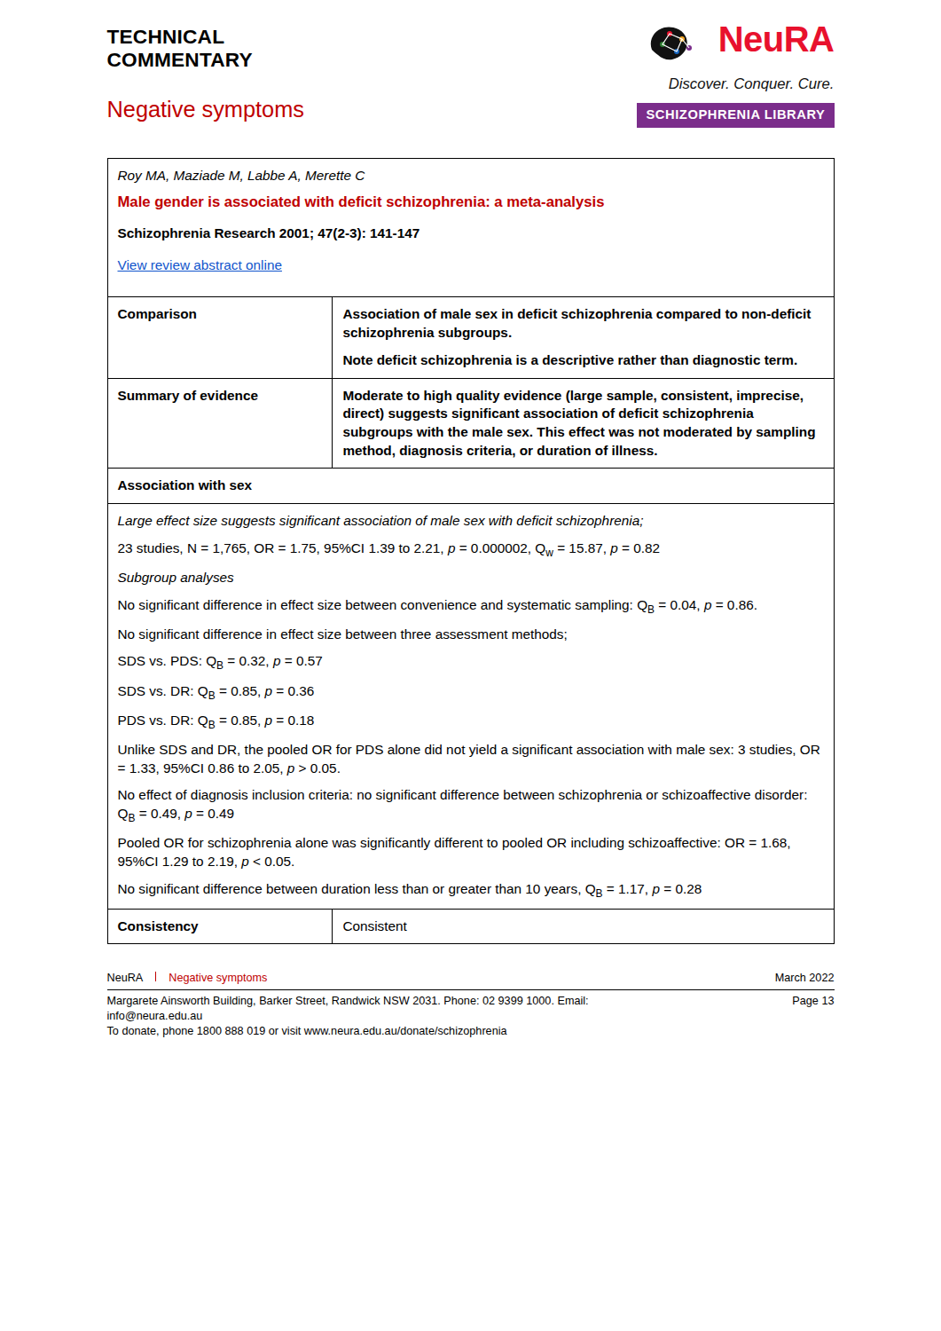TECHNICAL
COMMENTARY
Negative symptoms
Neu RA
Discover. Conquer. Cure.
SCHIZOPHRENIA LIBRARY
| Roy MA, Maziade M, Labbe A, Merette C Male gender is associated with deficit schizophrenia: a meta-analysis Schizophrenia Research 2001; 47(2-3): 141-147 View review abstract online |
| Comparison | Association of male sex in deficit schizophrenia compared to non-deficit schizophrenia subgroups. Note deficit schizophrenia is a descriptive rather than diagnostic term. |
| Summary of evidence | Moderate to high quality evidence (large sample, consistent, imprecise, direct) suggests significant association of deficit schizophrenia subgroups with the male sex. This effect was not moderated by sampling method, diagnosis criteria, or duration of illness. |
| Association with sex |
| Large effect size suggests significant association of male sex with deficit schizophrenia; 23 studies, N = 1,765, OR = 1.75, 95%CI 1.39 to 2.21, p = 0.000002, Q w = 15.87, p = 0.82 Subgroup analyses No significant difference in effect size between convenience and systematic sampling: Q B = 0.04, p = 0.86. No significant difference in effect size between three assessment methods; SDS vs. PDS: Q B = 0.32, p = 0.57 SDS vs. DR: Q B = 0.85, p = 0.36 PDS vs. DR: Q B = 0.85, p = 0.18 Unlike SDS and DR, the pooled OR for PDS alone did not yield a significant association with male sex: 3 studies, OR = 1.33, 95%CI 0.86 to 2.05, p > 0.05. No effect of diagnosis inclusion criteria: no significant difference between schizophrenia or schizoaffective disorder: Q B = 0.49, p = 0.49 Pooled OR for schizophrenia alone was significantly different to pooled OR including schizoaffective: OR = 1.68, 95%CI 1.29 to 2.19, p < 0.05. No significant difference between duration less than or greater than 10 years, Q B = 1.17, p = 0.28 |
| Consistency | Consistent |
NeuRA Negative symptoms
March 2022
Margarete Ainsworth Building, Barker Street, Randwick NSW 2031. Phone: 02 9399 1000. Email: info@neura.edu.au
To donate, phone 1800 888 019 or visit www.neura.edu.au/donate/schizophrenia
Page 13